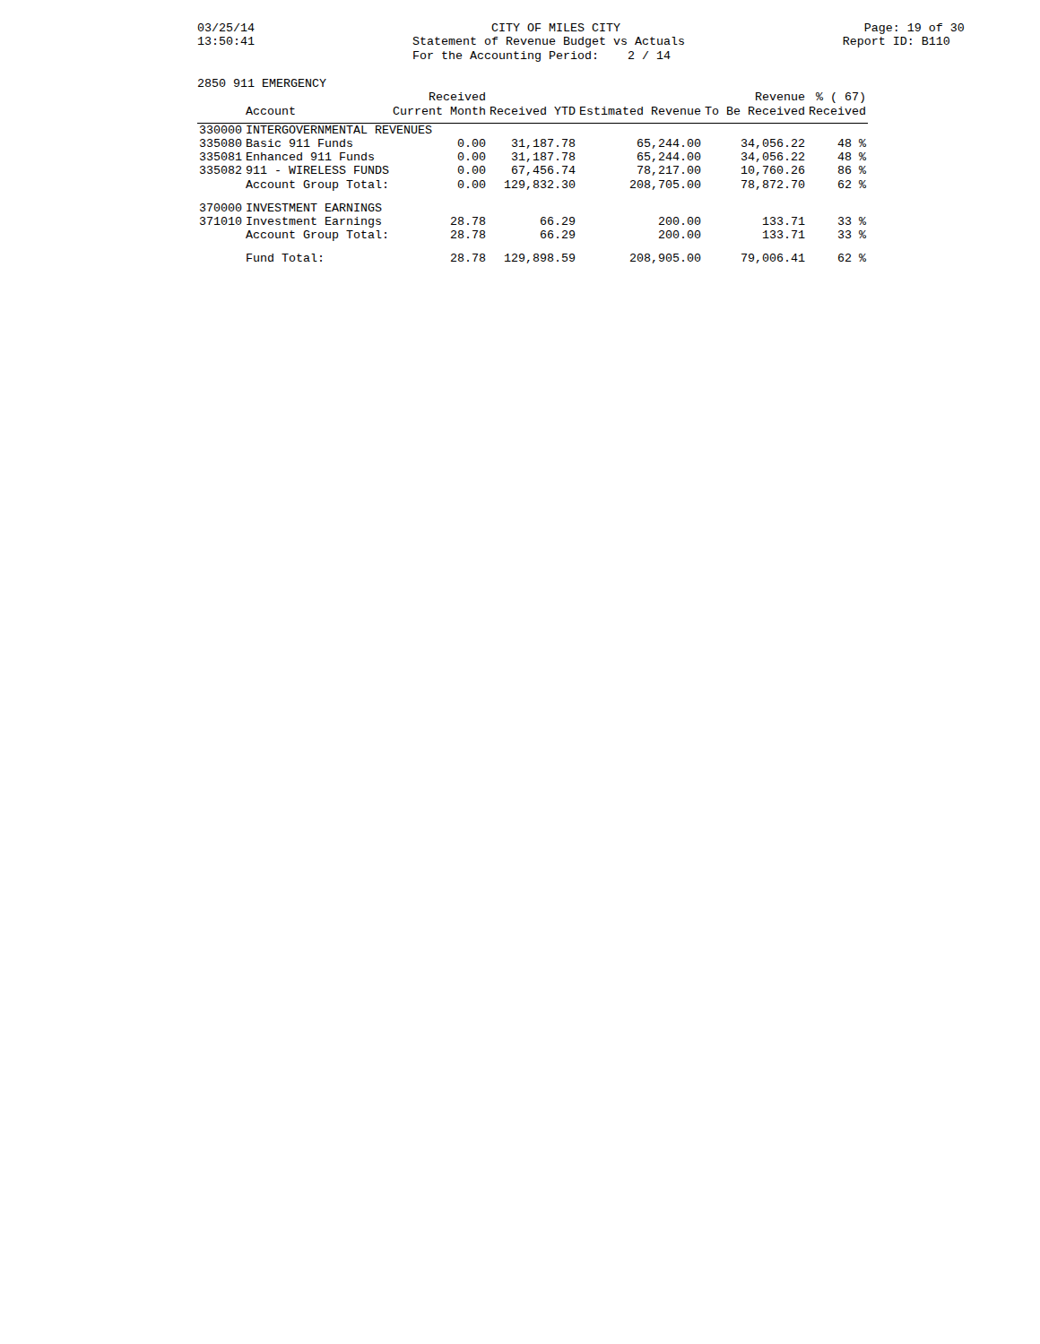03/25/14                                 CITY OF MILES CITY                                  Page: 19 of 30
13:50:41                      Statement of Revenue Budget vs Actuals                      Report ID: B110
                              For the Accounting Period:    2 / 14
2850 911 EMERGENCY
| | | Received | | | Revenue | % ( 67) |
| | Account | Current Month | Received YTD | Estimated Revenue | To Be Received | Received |
| 330000 | INTERGOVERNMENTAL REVENUES |
| 335080 | Basic 911 Funds | 0.00 | 31,187.78 | 65,244.00 | 34,056.22 | 48 % |
| 335081 | Enhanced 911 Funds | 0.00 | 31,187.78 | 65,244.00 | 34,056.22 | 48 % |
| 335082 | 911 - WIRELESS FUNDS | 0.00 | 67,456.74 | 78,217.00 | 10,760.26 | 86 % |
| | Account Group Total: | 0.00 | 129,832.30 | 208,705.00 | 78,872.70 | 62 % |
| 370000 | INVESTMENT EARNINGS |
| 371010 | Investment Earnings | 28.78 | 66.29 | 200.00 | 133.71 | 33 % |
| | Account Group Total: | 28.78 | 66.29 | 200.00 | 133.71 | 33 % |
| | Fund Total: | 28.78 | 129,898.59 | 208,905.00 | 79,006.41 | 62 % |